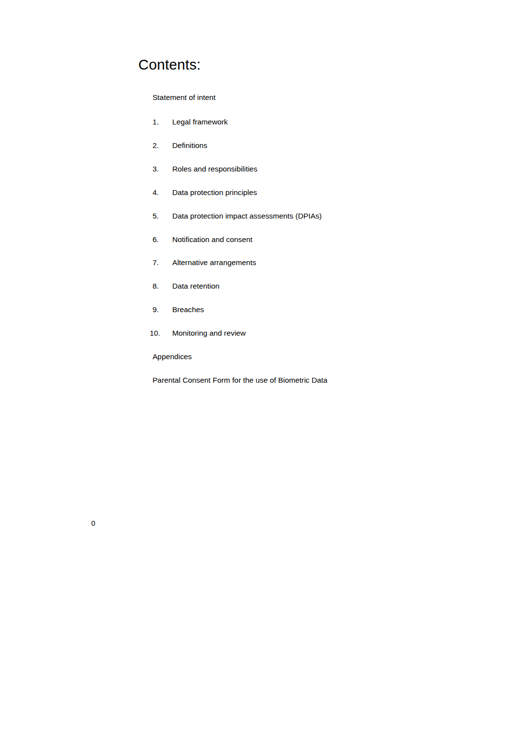Contents:
Statement of intent
Legal framework
Definitions
Roles and responsibilities
Data protection principles
Data protection impact assessments (DPIAs)
Notification and consent
Alternative arrangements
Data retention
Breaches
Monitoring and review
Appendices
Parental Consent Form for the use of Biometric Data
0